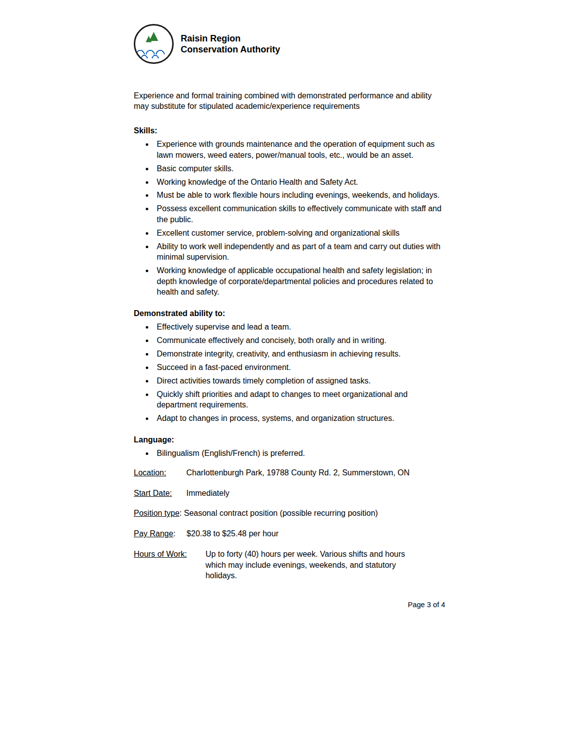Raisin Region
Conservation Authority
Experience and formal training combined with demonstrated performance and ability may substitute for stipulated academic/experience requirements
Skills:
Experience with grounds maintenance and the operation of equipment such as lawn mowers, weed eaters, power/manual tools, etc., would be an asset.
Basic computer skills.
Working knowledge of the Ontario Health and Safety Act.
Must be able to work flexible hours including evenings, weekends, and holidays.
Possess excellent communication skills to effectively communicate with staff and the public.
Excellent customer service, problem-solving and organizational skills
Ability to work well independently and as part of a team and carry out duties with minimal supervision.
Working knowledge of applicable occupational health and safety legislation; in depth knowledge of corporate/departmental policies and procedures related to health and safety.
Demonstrated ability to:
Effectively supervise and lead a team.
Communicate effectively and concisely, both orally and in writing.
Demonstrate integrity, creativity, and enthusiasm in achieving results.
Succeed in a fast-paced environment.
Direct activities towards timely completion of assigned tasks.
Quickly shift priorities and adapt to changes to meet organizational and department requirements.
Adapt to changes in process, systems, and organization structures.
Language:
Bilingualism (English/French) is preferred.
Location: Charlottenburgh Park, 19788 County Rd. 2, Summerstown, ON
Start Date: Immediately
Position type: Seasonal contract position (possible recurring position)
Pay Range: $20.38 to $25.48 per hour
Hours of Work: Up to forty (40) hours per week. Various shifts and hours which may include evenings, weekends, and statutory holidays.
Page 3 of 4